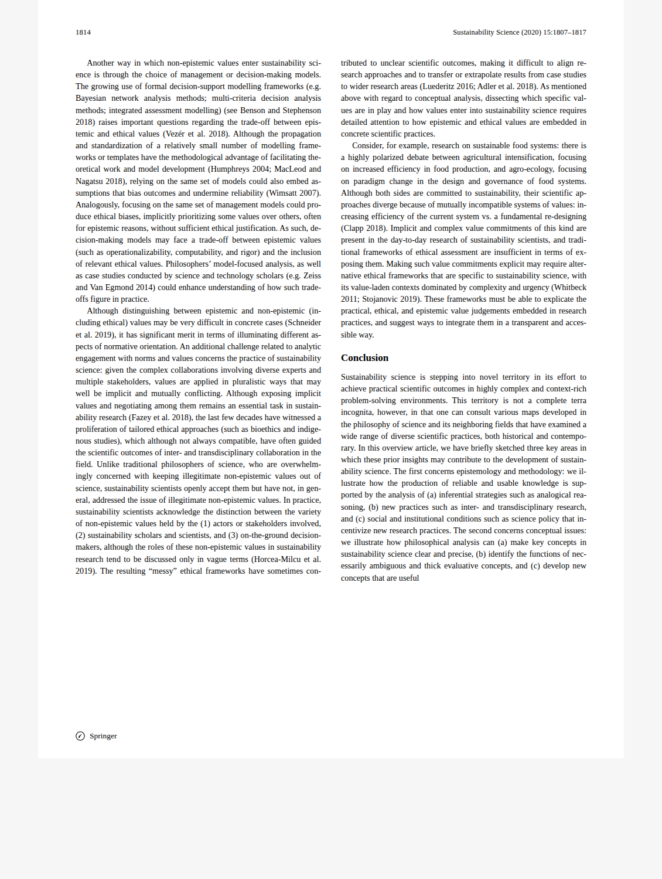1814
Sustainability Science (2020) 15:1807–1817
Another way in which non-epistemic values enter sustainability science is through the choice of management or decision-making models. The growing use of formal decision-support modelling frameworks (e.g. Bayesian network analysis methods; multi-criteria decision analysis methods; integrated assessment modelling) (see Benson and Stephenson 2018) raises important questions regarding the trade-off between epistemic and ethical values (Vezér et al. 2018). Although the propagation and standardization of a relatively small number of modelling frameworks or templates have the methodological advantage of facilitating theoretical work and model development (Humphreys 2004; MacLeod and Nagatsu 2018), relying on the same set of models could also embed assumptions that bias outcomes and undermine reliability (Wimsatt 2007). Analogously, focusing on the same set of management models could produce ethical biases, implicitly prioritizing some values over others, often for epistemic reasons, without sufficient ethical justification. As such, decision-making models may face a trade-off between epistemic values (such as operationalizability, computability, and rigor) and the inclusion of relevant ethical values. Philosophers’ model-focused analysis, as well as case studies conducted by science and technology scholars (e.g. Zeiss and Van Egmond 2014) could enhance understanding of how such trade-offs figure in practice.
Although distinguishing between epistemic and non-epistemic (including ethical) values may be very difficult in concrete cases (Schneider et al. 2019), it has significant merit in terms of illuminating different aspects of normative orientation. An additional challenge related to analytic engagement with norms and values concerns the practice of sustainability science: given the complex collaborations involving diverse experts and multiple stakeholders, values are applied in pluralistic ways that may well be implicit and mutually conflicting. Although exposing implicit values and negotiating among them remains an essential task in sustainability research (Fazey et al. 2018), the last few decades have witnessed a proliferation of tailored ethical approaches (such as bioethics and indigenous studies), which although not always compatible, have often guided the scientific outcomes of inter- and transdisciplinary collaboration in the field. Unlike traditional philosophers of science, who are overwhelmingly concerned with keeping illegitimate non-epistemic values out of science, sustainability scientists openly accept them but have not, in general, addressed the issue of illegitimate non-epistemic values. In practice, sustainability scientists acknowledge the distinction between the variety of non-epistemic values held by the (1) actors or stakeholders involved, (2) sustainability scholars and scientists, and (3) on-the-ground decision-makers, although the roles of these non-epistemic values in sustainability research tend to be discussed only in vague terms (Horcea-Milcu et al. 2019). The resulting “messy” ethical frameworks have sometimes contributed to unclear scientific outcomes, making it difficult to align research approaches and to transfer or extrapolate results from case studies to wider research areas (Luederitz 2016; Adler et al. 2018). As mentioned above with regard to conceptual analysis, dissecting which specific values are in play and how values enter into sustainability science requires detailed attention to how epistemic and ethical values are embedded in concrete scientific practices.
Consider, for example, research on sustainable food systems: there is a highly polarized debate between agricultural intensification, focusing on increased efficiency in food production, and agro-ecology, focusing on paradigm change in the design and governance of food systems. Although both sides are committed to sustainability, their scientific approaches diverge because of mutually incompatible systems of values: increasing efficiency of the current system vs. a fundamental re-designing (Clapp 2018). Implicit and complex value commitments of this kind are present in the day-to-day research of sustainability scientists, and traditional frameworks of ethical assessment are insufficient in terms of exposing them. Making such value commitments explicit may require alternative ethical frameworks that are specific to sustainability science, with its value-laden contexts dominated by complexity and urgency (Whitbeck 2011; Stojanovic 2019). These frameworks must be able to explicate the practical, ethical, and epistemic value judgements embedded in research practices, and suggest ways to integrate them in a transparent and accessible way.
Conclusion
Sustainability science is stepping into novel territory in its effort to achieve practical scientific outcomes in highly complex and context-rich problem-solving environments. This territory is not a complete terra incognita, however, in that one can consult various maps developed in the philosophy of science and its neighboring fields that have examined a wide range of diverse scientific practices, both historical and contemporary. In this overview article, we have briefly sketched three key areas in which these prior insights may contribute to the development of sustainability science. The first concerns epistemology and methodology: we illustrate how the production of reliable and usable knowledge is supported by the analysis of (a) inferential strategies such as analogical reasoning, (b) new practices such as inter- and transdisciplinary research, and (c) social and institutional conditions such as science policy that incentivize new research practices. The second concerns conceptual issues: we illustrate how philosophical analysis can (a) make key concepts in sustainability science clear and precise, (b) identify the functions of necessarily ambiguous and thick evaluative concepts, and (c) develop new concepts that are useful
Springer